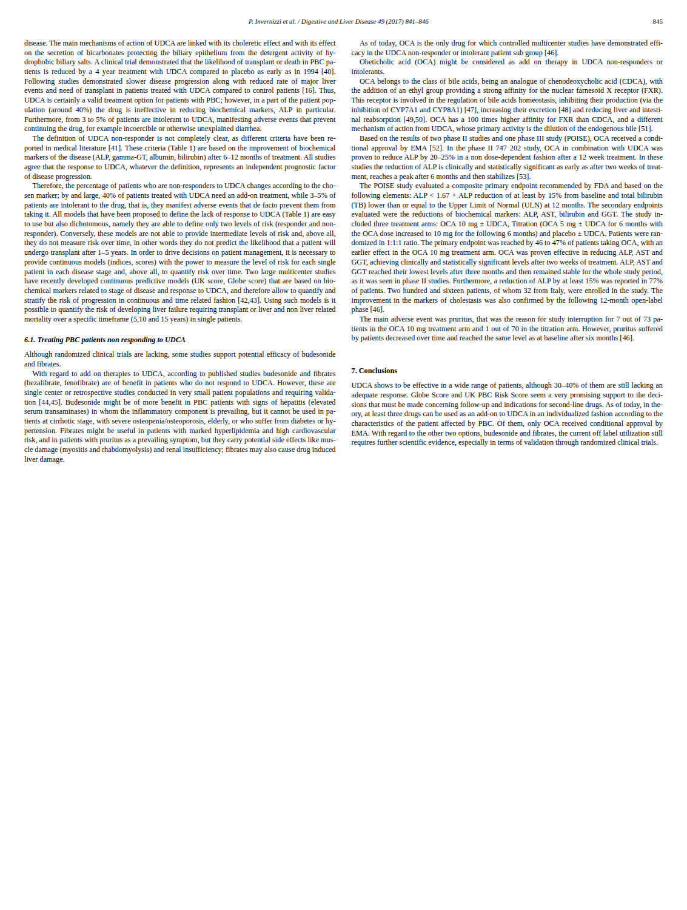P. Invernizzi et al. / Digestive and Liver Disease 49 (2017) 841–846 845
disease. The main mechanisms of action of UDCA are linked with its choleretic effect and with its effect on the secretion of bicarbonates protecting the biliary epithelium from the detergent activity of hydrophobic biliary salts. A clinical trial demonstrated that the likelihood of transplant or death in PBC patients is reduced by a 4 year treatment with UDCA compared to placebo as early as in 1994 [40]. Following studies demonstrated slower disease progression along with reduced rate of major liver events and need of transplant in patients treated with UDCA compared to control patients [16]. Thus, UDCA is certainly a valid treatment option for patients with PBC; however, in a part of the patient population (around 40%) the drug is ineffective in reducing biochemical markers, ALP in particular. Furthermore, from 3 to 5% of patients are intolerant to UDCA, manifesting adverse events that prevent continuing the drug, for example incoercible or otherwise unexplained diarrhea.
The definition of UDCA non-responder is not completely clear, as different criteria have been reported in medical literature [41]. These criteria (Table 1) are based on the improvement of biochemical markers of the disease (ALP, gamma-GT, albumin, bilirubin) after 6–12 months of treatment. All studies agree that the response to UDCA, whatever the definition, represents an independent prognostic factor of disease progression.
Therefore, the percentage of patients who are non-responders to UDCA changes according to the chosen marker; by and large, 40% of patients treated with UDCA need an add-on treatment, while 3–5% of patients are intolerant to the drug, that is, they manifest adverse events that de facto prevent them from taking it. All models that have been proposed to define the lack of response to UDCA (Table 1) are easy to use but also dichotomous, namely they are able to define only two levels of risk (responder and non-responder). Conversely, these models are not able to provide intermediate levels of risk and, above all, they do not measure risk over time, in other words they do not predict the likelihood that a patient will undergo transplant after 1–5 years. In order to drive decisions on patient management, it is necessary to provide continuous models (indices, scores) with the power to measure the level of risk for each single patient in each disease stage and, above all, to quantify risk over time. Two large multicenter studies have recently developed continuous predictive models (UK score, Globe score) that are based on biochemical markers related to stage of disease and response to UDCA, and therefore allow to quantify and stratify the risk of progression in continuous and time related fashion [42,43]. Using such models is it possible to quantify the risk of developing liver failure requiring transplant or liver and non liver related mortality over a specific timeframe (5,10 and 15 years) in single patients.
6.1. Treating PBC patients non responding to UDCA
Although randomized clinical trials are lacking, some studies support potential efficacy of budesonide and fibrates.
With regard to add on therapies to UDCA, according to published studies budesonide and fibrates (bezafibrate, fenofibrate) are of benefit in patients who do not respond to UDCA. However, these are single center or retrospective studies conducted in very small patient populations and requiring validation [44,45]. Budesonide might be of more benefit in PBC patients with signs of hepatitis (elevated serum transaminases) in whom the inflammatory component is prevailing, but it cannot be used in patients at cirrhotic stage, with severe osteopenia/osteoporosis, elderly, or who suffer from diabetes or hypertension. Fibrates might be useful in patients with marked hyperlipidemia and high cardiovascular risk, and in patients with pruritus as a prevailing symptom, but they carry potential side effects like muscle damage (myositis and rhabdomyolysis) and renal insufficiency; fibrates may also cause drug induced liver damage.
As of today, OCA is the only drug for which controlled multicenter studies have demonstrated efficacy in the UDCA non-responder or intolerant patient sub group [46].
Obeticholic acid (OCA) might be considered as add on therapy in UDCA non-responders or intolerants.
OCA belongs to the class of bile acids, being an analogue of chenodeoxycholic acid (CDCA), with the addition of an ethyl group providing a strong affinity for the nuclear farnesoid X receptor (FXR). This receptor is involved in the regulation of bile acids homeostasis, inhibiting their production (via the inhibition of CYP7A1 and CYP8A1) [47], increasing their excretion [48] and reducing liver and intestinal reabsorption [49,50]. OCA has a 100 times higher affinity for FXR than CDCA, and a different mechanism of action from UDCA, whose primary activity is the dilution of the endogenous bile [51].
Based on the results of two phase II studies and one phase III study (POISE), OCA received a conditional approval by EMA [52]. In the phase II 747 202 study, OCA in combination with UDCA was proven to reduce ALP by 20–25% in a non dose-dependent fashion after a 12 week treatment. In these studies the reduction of ALP is clinically and statistically significant as early as after two weeks of treatment, reaches a peak after 6 months and then stabilizes [53].
The POISE study evaluated a composite primary endpoint recommended by FDA and based on the following elements: ALP < 1.67 + ALP reduction of at least by 15% from baseline and total bilirubin (TB) lower than or equal to the Upper Limit of Normal (ULN) at 12 months. The secondary endpoints evaluated were the reductions of biochemical markers: ALP, AST, bilirubin and GGT. The study included three treatment arms: OCA 10 mg ± UDCA, Titration (OCA 5 mg ± UDCA for 6 months with the OCA dose increased to 10 mg for the following 6 months) and placebo ± UDCA. Patients were randomized in 1:1:1 ratio. The primary endpoint was reached by 46 to 47% of patients taking OCA, with an earlier effect in the OCA 10 mg treatment arm. OCA was proven effective in reducing ALP, AST and GGT, achieving clinically and statistically significant levels after two weeks of treatment. ALP, AST and GGT reached their lowest levels after three months and then remained stable for the whole study period, as it was seen in phase II studies. Furthermore, a reduction of ALP by at least 15% was reported in 77% of patients. Two hundred and sixteen patients, of whom 32 from Italy, were enrolled in the study. The improvement in the markers of cholestasis was also confirmed by the following 12-month open-label phase [46].
The main adverse event was pruritus, that was the reason for study interruption for 7 out of 73 patients in the OCA 10 mg treatment arm and 1 out of 70 in the titration arm. However, pruritus suffered by patients decreased over time and reached the same level as at baseline after six months [46].
7. Conclusions
UDCA shows to be effective in a wide range of patients, although 30–40% of them are still lacking an adequate response. Globe Score and UK PBC Risk Score seem a very promising support to the decisions that must be made concerning follow-up and indications for second-line drugs. As of today, in theory, at least three drugs can be used as an add-on to UDCA in an individualized fashion according to the characteristics of the patient affected by PBC. Of them, only OCA received conditional approval by EMA. With regard to the other two options, budesonide and fibrates, the current off label utilization still requires further scientific evidence, especially in terms of validation through randomized clinical trials.